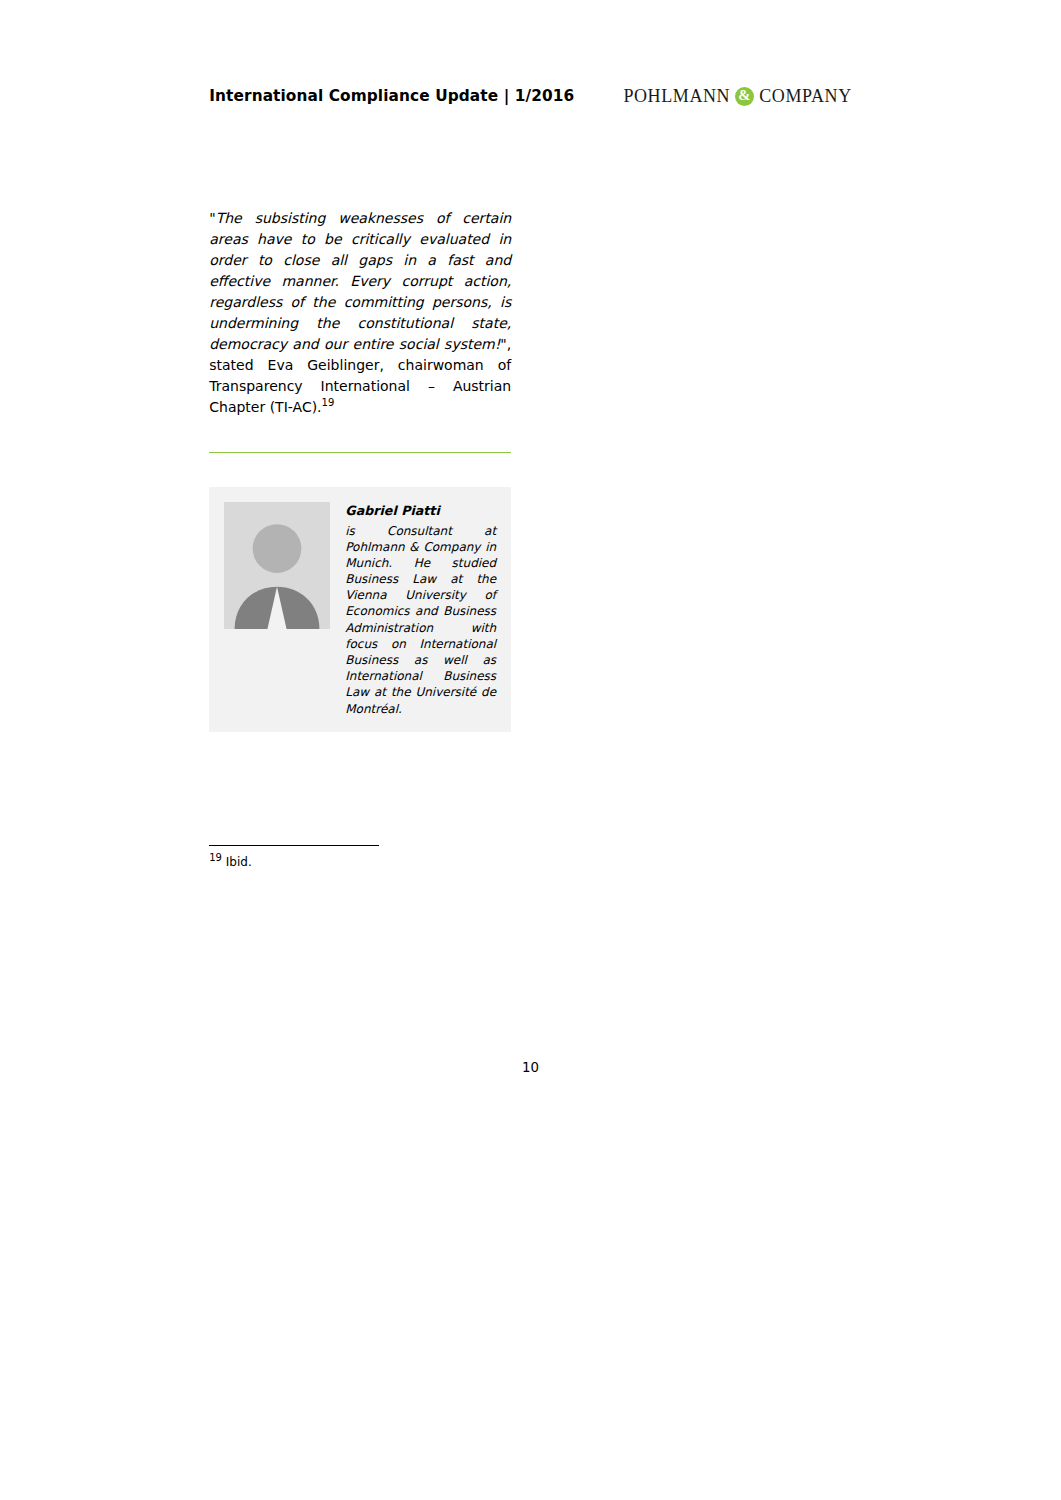International Compliance Update | 1/2016
POHLMANN&COMPANY
"The subsisting weaknesses of certain areas have to be critically evaluated in order to close all gaps in a fast and effective manner. Every corrupt action, regardless of the committing persons, is undermining the constitutional state, democracy and our entire social system!", stated Eva Geiblinger, chairwoman of Transparency International – Austrian Chapter (TI-AC).19
Gabriel Piatti
is Consultant at Pohlmann & Company in Munich. He studied Business Law at the Vienna University of Economics and Business Administration with focus on International Business as well as International Business Law at the Université de Montréal.
19 Ibid.
10